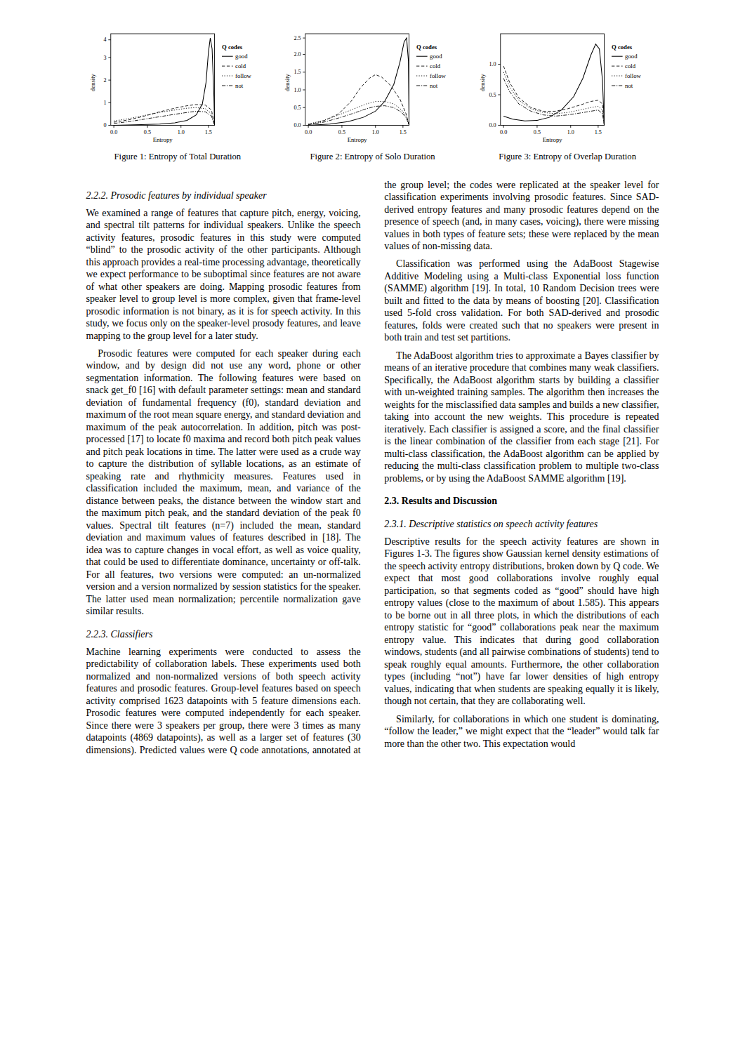0 1 2 3 4 0.0 0.5 1.0 1.5 Entropy density Q codes good cold follow not
Figure 1: Entropy of Total Duration
0.0 0.5 1.0 1.5 2.0 2.5 0.0 0.5 1.0 1.5 Entropy density Q codes good cold follow not
Figure 2: Entropy of Solo Duration
0.0 0.5 1.0 0.0 0.5 1.0 1.5 Entropy density Q codes good cold follow not
Figure 3: Entropy of Overlap Duration
2.2.2. Prosodic features by individual speaker
We examined a range of features that capture pitch, energy, voicing, and spectral tilt patterns for individual speakers. Unlike the speech activity features, prosodic features in this study were computed “blind” to the prosodic activity of the other participants. Although this approach provides a real-time processing advantage, theoretically we expect performance to be suboptimal since features are not aware of what other speakers are doing. Mapping prosodic features from speaker level to group level is more complex, given that frame-level prosodic information is not binary, as it is for speech activity. In this study, we focus only on the speaker-level prosody features, and leave mapping to the group level for a later study.
Prosodic features were computed for each speaker during each window, and by design did not use any word, phone or other segmentation information. The following features were based on snack get_f0 [16] with default parameter settings: mean and standard deviation of fundamental frequency (f0), standard deviation and maximum of the root mean square energy, and standard deviation and maximum of the peak autocorrelation. In addition, pitch was post-processed [17] to locate f0 maxima and record both pitch peak values and pitch peak locations in time. The latter were used as a crude way to capture the distribution of syllable locations, as an estimate of speaking rate and rhythmicity measures. Features used in classification included the maximum, mean, and variance of the distance between peaks, the distance between the window start and the maximum pitch peak, and the standard deviation of the peak f0 values. Spectral tilt features (n=7) included the mean, standard deviation and maximum values of features described in [18]. The idea was to capture changes in vocal effort, as well as voice quality, that could be used to differentiate dominance, uncertainty or off-talk. For all features, two versions were computed: an un-normalized version and a version normalized by session statistics for the speaker. The latter used mean normalization; percentile normalization gave similar results.
2.2.3. Classifiers
Machine learning experiments were conducted to assess the predictability of collaboration labels. These experiments used both normalized and non-normalized versions of both speech activity features and prosodic features. Group-level features based on speech activity comprised 1623 datapoints with 5 feature dimensions each. Prosodic features were computed independently for each speaker. Since there were 3 speakers per group, there were 3 times as many datapoints (4869 datapoints), as well as a larger set of features (30 dimensions). Predicted values were Q code annotations, annotated at the group level; the codes were replicated at the speaker level for classification experiments involving prosodic features. Since SAD-derived entropy features and many prosodic features depend on the presence of speech (and, in many cases, voicing), there were missing values in both types of feature sets; these were replaced by the mean values of non-missing data.
Classification was performed using the AdaBoost Stagewise Additive Modeling using a Multi-class Exponential loss function (SAMME) algorithm [19]. In total, 10 Random Decision trees were built and fitted to the data by means of boosting [20]. Classification used 5-fold cross validation. For both SAD-derived and prosodic features, folds were created such that no speakers were present in both train and test set partitions.
The AdaBoost algorithm tries to approximate a Bayes classifier by means of an iterative procedure that combines many weak classifiers. Specifically, the AdaBoost algorithm starts by building a classifier with un-weighted training samples. The algorithm then increases the weights for the misclassified data samples and builds a new classifier, taking into account the new weights. This procedure is repeated iteratively. Each classifier is assigned a score, and the final classifier is the linear combination of the classifier from each stage [21]. For multi-class classification, the AdaBoost algorithm can be applied by reducing the multi-class classification problem to multiple two-class problems, or by using the AdaBoost SAMME algorithm [19].
2.3. Results and Discussion
2.3.1. Descriptive statistics on speech activity features
Descriptive results for the speech activity features are shown in Figures 1-3. The figures show Gaussian kernel density estimations of the speech activity entropy distributions, broken down by Q code. We expect that most good collaborations involve roughly equal participation, so that segments coded as “good” should have high entropy values (close to the maximum of about 1.585). This appears to be borne out in all three plots, in which the distributions of each entropy statistic for “good” collaborations peak near the maximum entropy value. This indicates that during good collaboration windows, students (and all pairwise combinations of students) tend to speak roughly equal amounts. Furthermore, the other collaboration types (including “not”) have far lower densities of high entropy values, indicating that when students are speaking equally it is likely, though not certain, that they are collaborating well.
Similarly, for collaborations in which one student is dominating, “follow the leader,” we might expect that the “leader” would talk far more than the other two. This expectation would